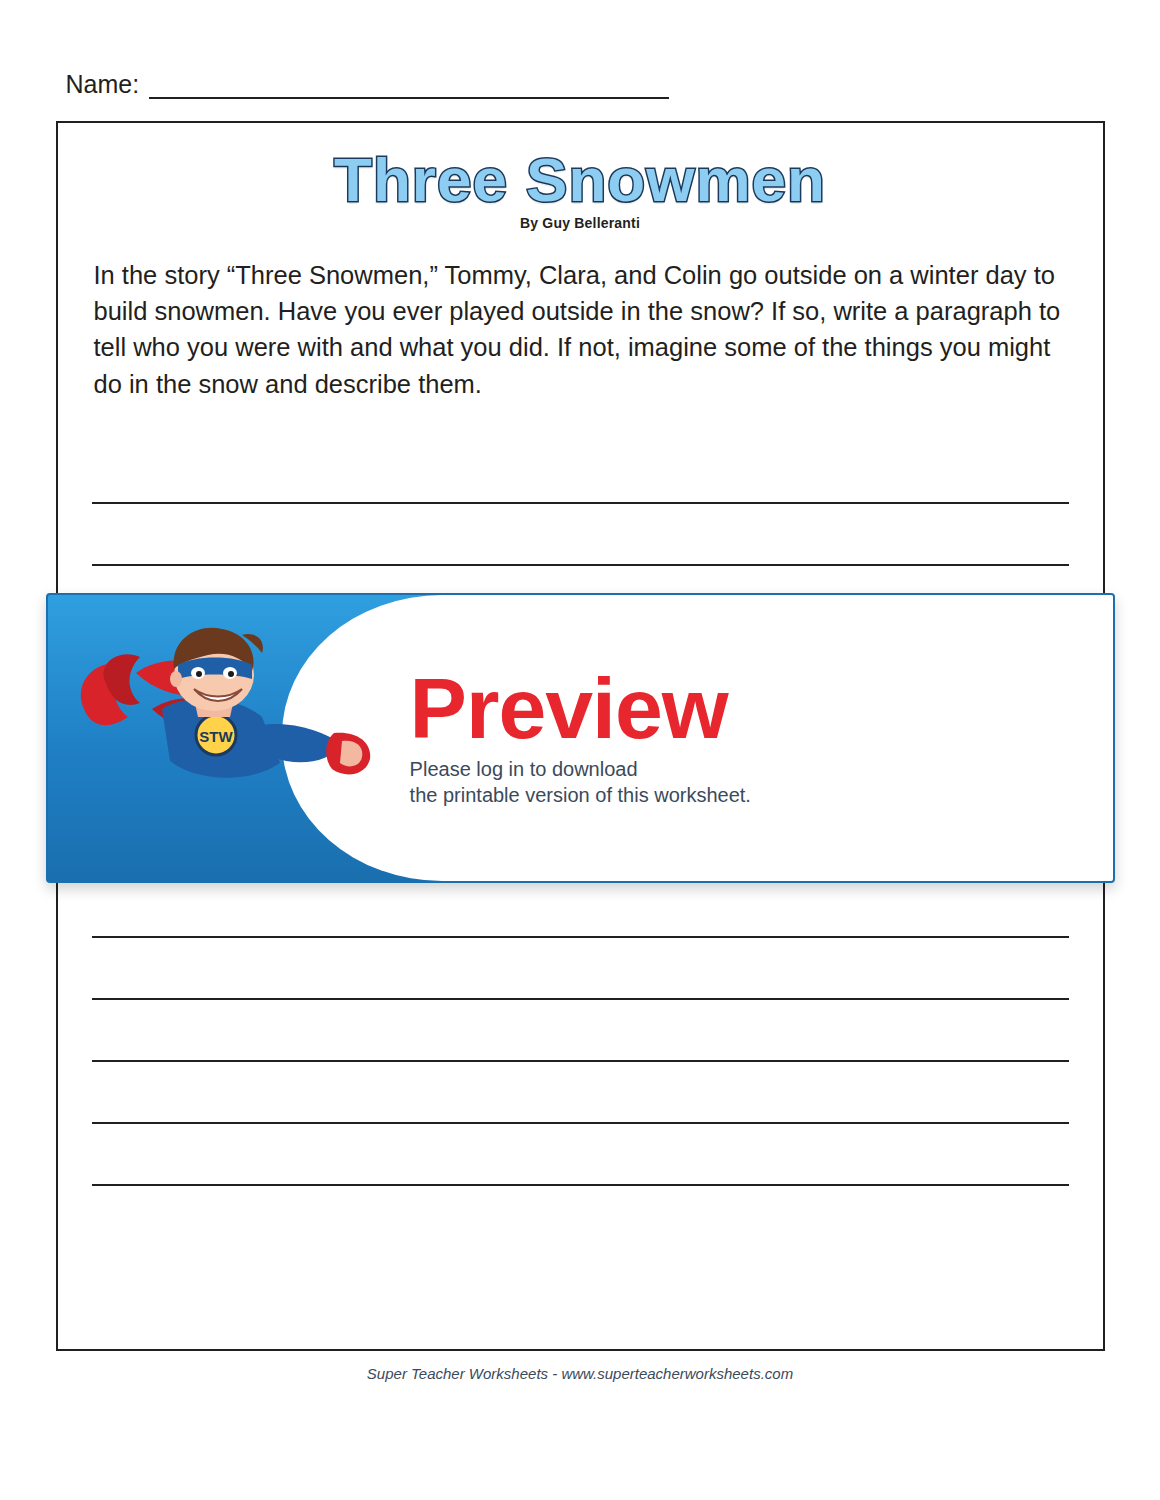Name:
Three Snowmen
By Guy Belleranti
In the story “Three Snowmen,” Tommy, Clara, and Colin go outside on a winter day to build snowmen. Have you ever played outside in the snow? If so, write a paragraph to tell who you were with and what you did. If not, imagine some of the things you might do in the snow and describe them.
STW
Preview
Please log in to download
the printable version of this worksheet.
Super Teacher Worksheets - www.superteacherworksheets.com